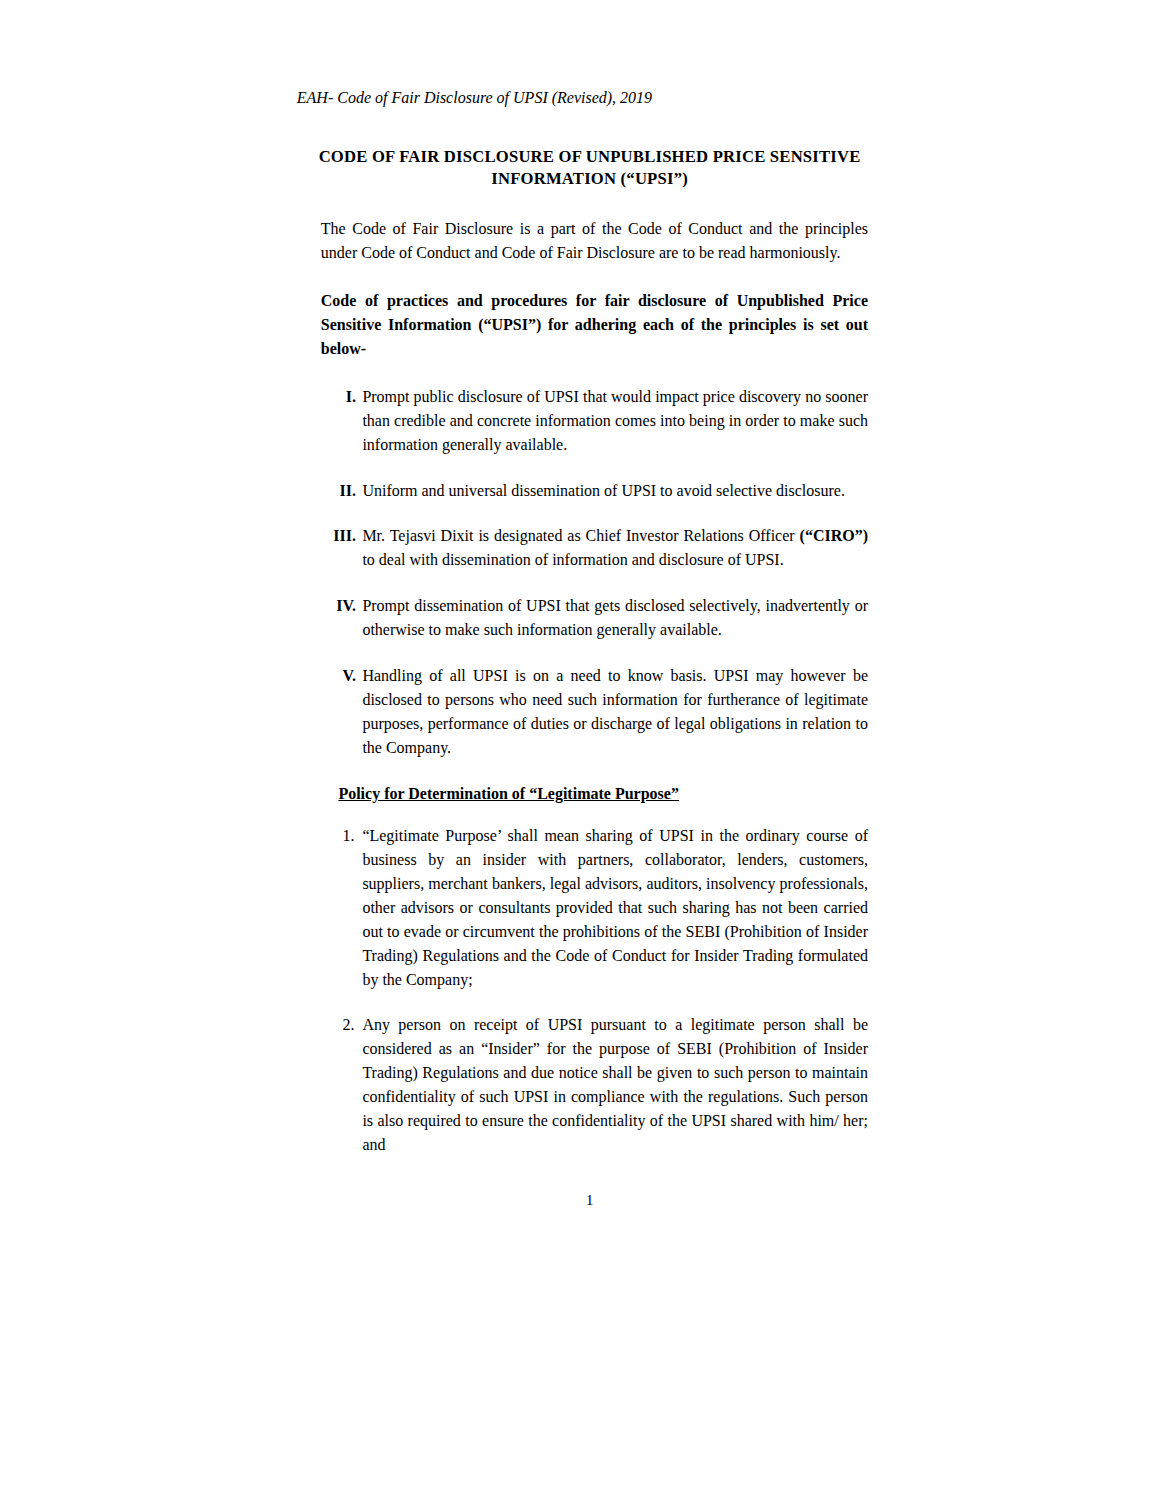EAH- Code of Fair Disclosure of UPSI (Revised), 2019
CODE OF FAIR DISCLOSURE OF UNPUBLISHED PRICE SENSITIVE
INFORMATION (“UPSI”)
The Code of Fair Disclosure is a part of the Code of Conduct and the principles under Code of Conduct and Code of Fair Disclosure are to be read harmoniously.
Code of practices and procedures for fair disclosure of Unpublished Price Sensitive Information (“UPSI”) for adhering each of the principles is set out below-
Prompt public disclosure of UPSI that would impact price discovery no sooner than credible and concrete information comes into being in order to make such information generally available.
Uniform and universal dissemination of UPSI to avoid selective disclosure.
Mr. Tejasvi Dixit is designated as Chief Investor Relations Officer (“CIRO”) to deal with dissemination of information and disclosure of UPSI.
Prompt dissemination of UPSI that gets disclosed selectively, inadvertently or otherwise to make such information generally available.
Handling of all UPSI is on a need to know basis. UPSI may however be disclosed to persons who need such information for furtherance of legitimate purposes, performance of duties or discharge of legal obligations in relation to the Company.
Policy for Determination of “Legitimate Purpose”
“Legitimate Purpose’ shall mean sharing of UPSI in the ordinary course of business by an insider with partners, collaborator, lenders, customers, suppliers, merchant bankers, legal advisors, auditors, insolvency professionals, other advisors or consultants provided that such sharing has not been carried out to evade or circumvent the prohibitions of the SEBI (Prohibition of Insider Trading) Regulations and the Code of Conduct for Insider Trading formulated by the Company;
Any person on receipt of UPSI pursuant to a legitimate person shall be considered as an “Insider” for the purpose of SEBI (Prohibition of Insider Trading) Regulations and due notice shall be given to such person to maintain confidentiality of such UPSI in compliance with the regulations. Such person is also required to ensure the confidentiality of the UPSI shared with him/ her; and
1